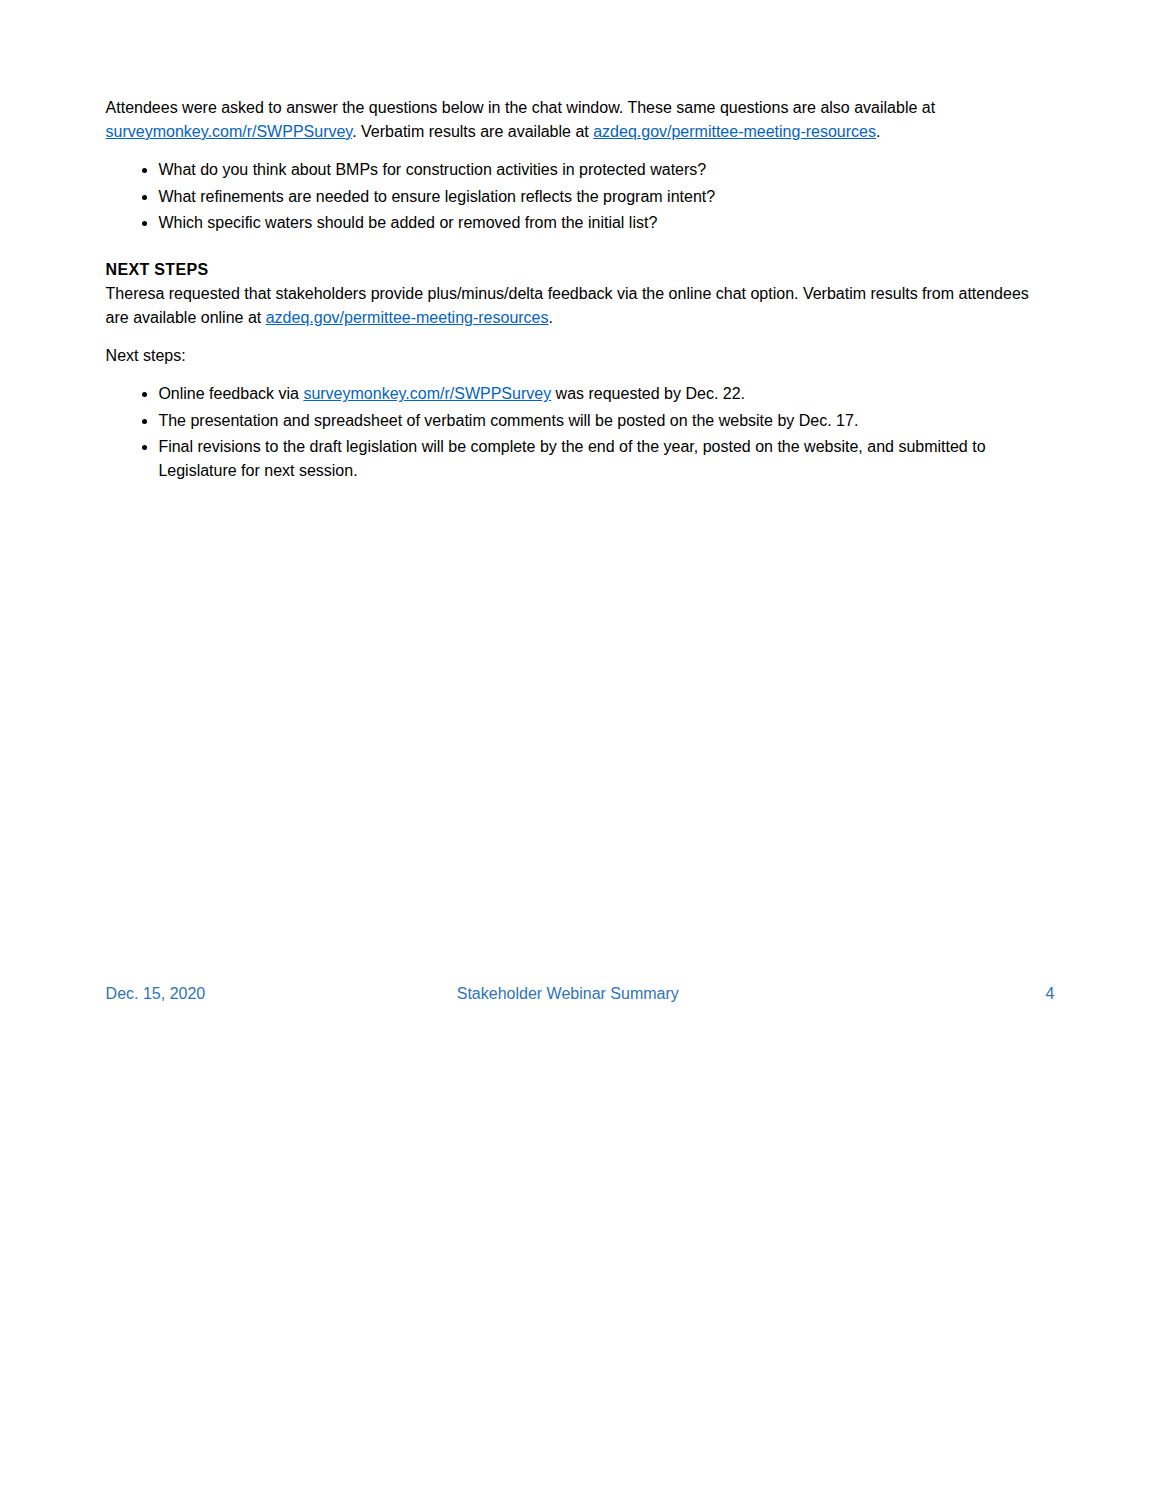Attendees were asked to answer the questions below in the chat window. These same questions are also available at surveymonkey.com/r/SWPPSurvey. Verbatim results are available at azdeq.gov/permittee-meeting-resources.
What do you think about BMPs for construction activities in protected waters?
What refinements are needed to ensure legislation reflects the program intent?
Which specific waters should be added or removed from the initial list?
NEXT STEPS
Theresa requested that stakeholders provide plus/minus/delta feedback via the online chat option. Verbatim results from attendees are available online at azdeq.gov/permittee-meeting-resources.
Next steps:
Online feedback via surveymonkey.com/r/SWPPSurvey was requested by Dec. 22.
The presentation and spreadsheet of verbatim comments will be posted on the website by Dec. 17.
Final revisions to the draft legislation will be complete by the end of the year, posted on the website, and submitted to Legislature for next session.
Dec. 15, 2020 Stakeholder Webinar Summary 4